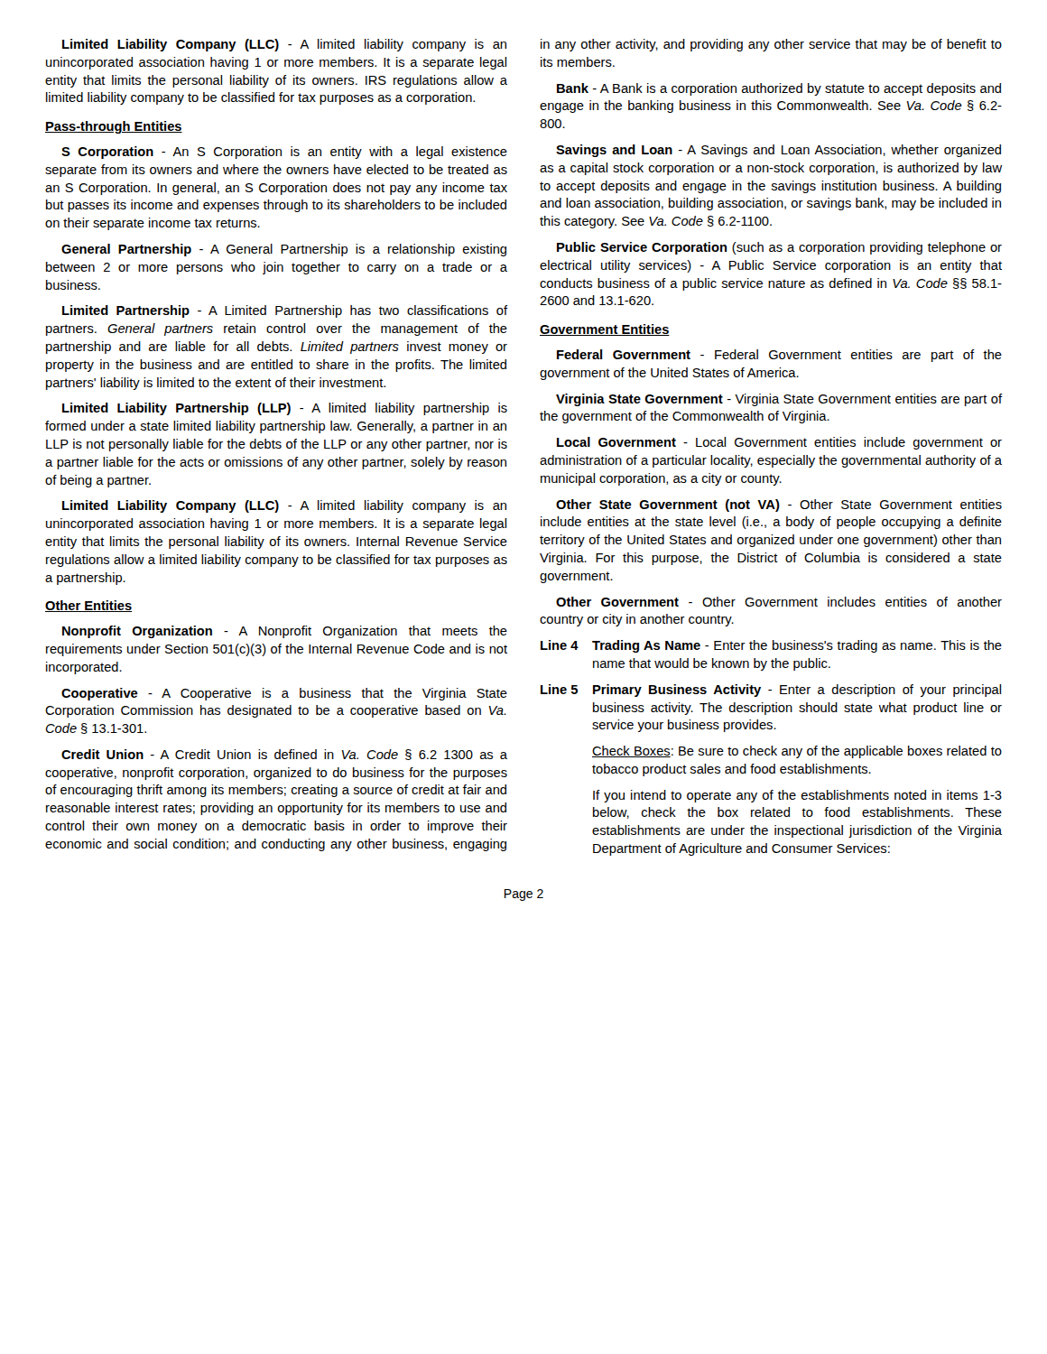Limited Liability Company (LLC) - A limited liability company is an unincorporated association having 1 or more members. It is a separate legal entity that limits the personal liability of its owners. IRS regulations allow a limited liability company to be classified for tax purposes as a corporation.
Pass-through Entities
S Corporation - An S Corporation is an entity with a legal existence separate from its owners and where the owners have elected to be treated as an S Corporation. In general, an S Corporation does not pay any income tax but passes its income and expenses through to its shareholders to be included on their separate income tax returns.
General Partnership - A General Partnership is a relationship existing between 2 or more persons who join together to carry on a trade or a business.
Limited Partnership - A Limited Partnership has two classifications of partners. General partners retain control over the management of the partnership and are liable for all debts. Limited partners invest money or property in the business and are entitled to share in the profits. The limited partners' liability is limited to the extent of their investment.
Limited Liability Partnership (LLP) - A limited liability partnership is formed under a state limited liability partnership law. Generally, a partner in an LLP is not personally liable for the debts of the LLP or any other partner, nor is a partner liable for the acts or omissions of any other partner, solely by reason of being a partner.
Limited Liability Company (LLC) - A limited liability company is an unincorporated association having 1 or more members. It is a separate legal entity that limits the personal liability of its owners. Internal Revenue Service regulations allow a limited liability company to be classified for tax purposes as a partnership.
Other Entities
Nonprofit Organization - A Nonprofit Organization that meets the requirements under Section 501(c)(3) of the Internal Revenue Code and is not incorporated.
Cooperative - A Cooperative is a business that the Virginia State Corporation Commission has designated to be a cooperative based on Va. Code § 13.1-301.
Credit Union - A Credit Union is defined in Va. Code § 6.2 1300 as a cooperative, nonprofit corporation, organized to do business for the purposes of encouraging thrift among its members; creating a source of credit at fair and reasonable interest rates; providing an opportunity for its members to use and control their own money on a democratic basis in order to improve their economic and social condition; and conducting any other business, engaging in any other activity, and providing any other service that may be of benefit to its members.
Bank - A Bank is a corporation authorized by statute to accept deposits and engage in the banking business in this Commonwealth. See Va. Code § 6.2-800.
Savings and Loan - A Savings and Loan Association, whether organized as a capital stock corporation or a non-stock corporation, is authorized by law to accept deposits and engage in the savings institution business. A building and loan association, building association, or savings bank, may be included in this category. See Va. Code § 6.2-1100.
Public Service Corporation (such as a corporation providing telephone or electrical utility services) - A Public Service corporation is an entity that conducts business of a public service nature as defined in Va. Code §§ 58.1-2600 and 13.1-620.
Government Entities
Federal Government - Federal Government entities are part of the government of the United States of America.
Virginia State Government - Virginia State Government entities are part of the government of the Commonwealth of Virginia.
Local Government - Local Government entities include government or administration of a particular locality, especially the governmental authority of a municipal corporation, as a city or county.
Other State Government (not VA) - Other State Government entities include entities at the state level (i.e., a body of people occupying a definite territory of the United States and organized under one government) other than Virginia. For this purpose, the District of Columbia is considered a state government.
Other Government - Other Government includes entities of another country or city in another country.
Line 4
Trading As Name - Enter the business's trading as name. This is the name that would be known by the public.
Line 5
Primary Business Activity - Enter a description of your principal business activity. The description should state what product line or service your business provides.
Check Boxes: Be sure to check any of the applicable boxes related to tobacco product sales and food establishments.
If you intend to operate any of the establishments noted in items 1-3 below, check the box related to food establishments. These establishments are under the inspectional jurisdiction of the Virginia Department of Agriculture and Consumer Services:
Page 2